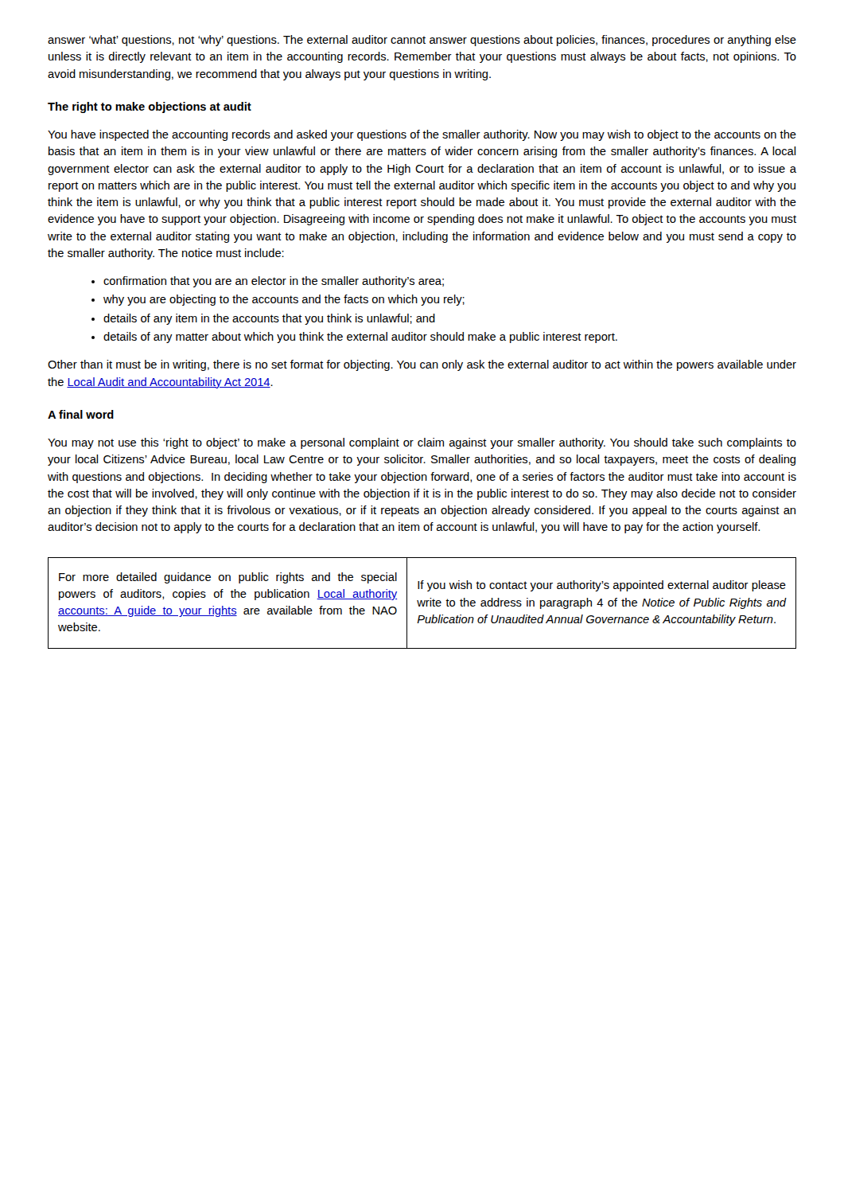answer ‘what’ questions, not ‘why’ questions. The external auditor cannot answer questions about policies, finances, procedures or anything else unless it is directly relevant to an item in the accounting records. Remember that your questions must always be about facts, not opinions. To avoid misunderstanding, we recommend that you always put your questions in writing.
The right to make objections at audit
You have inspected the accounting records and asked your questions of the smaller authority. Now you may wish to object to the accounts on the basis that an item in them is in your view unlawful or there are matters of wider concern arising from the smaller authority’s finances. A local government elector can ask the external auditor to apply to the High Court for a declaration that an item of account is unlawful, or to issue a report on matters which are in the public interest. You must tell the external auditor which specific item in the accounts you object to and why you think the item is unlawful, or why you think that a public interest report should be made about it. You must provide the external auditor with the evidence you have to support your objection. Disagreeing with income or spending does not make it unlawful. To object to the accounts you must write to the external auditor stating you want to make an objection, including the information and evidence below and you must send a copy to the smaller authority. The notice must include:
confirmation that you are an elector in the smaller authority’s area;
why you are objecting to the accounts and the facts on which you rely;
details of any item in the accounts that you think is unlawful; and
details of any matter about which you think the external auditor should make a public interest report.
Other than it must be in writing, there is no set format for objecting. You can only ask the external auditor to act within the powers available under the Local Audit and Accountability Act 2014.
A final word
You may not use this ‘right to object’ to make a personal complaint or claim against your smaller authority. You should take such complaints to your local Citizens’ Advice Bureau, local Law Centre or to your solicitor. Smaller authorities, and so local taxpayers, meet the costs of dealing with questions and objections. In deciding whether to take your objection forward, one of a series of factors the auditor must take into account is the cost that will be involved, they will only continue with the objection if it is in the public interest to do so. They may also decide not to consider an objection if they think that it is frivolous or vexatious, or if it repeats an objection already considered. If you appeal to the courts against an auditor’s decision not to apply to the courts for a declaration that an item of account is unlawful, you will have to pay for the action yourself.
| For more detailed guidance on public rights and the special powers of auditors, copies of the publication Local authority accounts: A guide to your rights are available from the NAO website. | If you wish to contact your authority’s appointed external auditor please write to the address in paragraph 4 of the Notice of Public Rights and Publication of Unaudited Annual Governance & Accountability Return . |